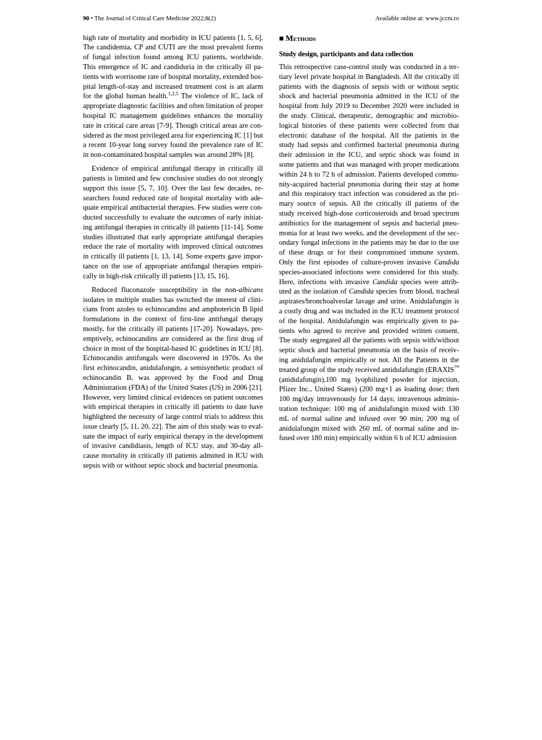90 • The Journal of Critical Care Medicine 2022;8(2)
Available online at: www.jccm.ro
high rate of mortality and morbidity in ICU patients [1, 5, 6]. The candidemia, CP and CUTI are the most prevalent forms of fungal infection found among ICU patients, worldwide. This emergence of IC and candiduria in the critically ill patients with worrisome rate of hospital mortality, extended hospital length-of-stay and increased treatment cost is an alarm for the global human health.1,2,5 The violence of IC, lack of appropriate diagnostic facilities and often limitation of proper hospital IC management guidelines enhances the mortality rate in critical care areas [7-9]. Though critical areas are considered as the most privileged area for experiencing IC [1] but a recent 10-year long survey found the prevalence rate of IC in non-contaminated hospital samples was around 28% [8].
Evidence of empirical antifungal therapy in critically ill patients is limited and few conclusive studies do not strongly support this issue [5, 7, 10]. Over the last few decades, researchers found reduced rate of hospital mortality with adequate empirical antibacterial therapies. Few studies were conducted successfully to evaluate the outcomes of early initiating antifungal therapies in critically ill patients [11-14]. Some studies illustrated that early appropriate antifungal therapies reduce the rate of mortality with improved clinical outcomes in critically ill patients [1, 13, 14]. Some experts gave importance on the use of appropriate antifungal therapies empirically in high-risk critically ill patients [13, 15, 16].
Reduced fluconazole susceptibility in the non-albicans isolates in multiple studies has switched the interest of clinicians from azoles to echinocandins and amphotericin B lipid formulations in the context of first-line antifungal therapy mostly, for the critically ill patients [17-20]. Nowadays, preemptively, echinocandins are considered as the first drug of choice in most of the hospital-based IC guidelines in ICU [8]. Echinocandin antifungals were discovered in 1970s. As the first echinocandin, anidulafungin, a semisynthetic product of echinocandin B, was approved by the Food and Drug Administration (FDA) of the United States (US) in 2006 [21]. However, very limited clinical evidences on patient outcomes with empirical therapies in critically ill patients to date have highlighted the necessity of large control trials to address this issue clearly [5, 11, 20, 22]. The aim of this study was to evaluate the impact of early empirical therapy in the development of invasive candidiasis, length of ICU stay, and 30-day all-cause mortality in critically ill patients admitted in ICU with sepsis with or without septic shock and bacterial pneumonia.
Methods
Study design, participants and data collection
This retrospective case-control study was conducted in a tertiary level private hospital in Bangladesh. All the critically ill patients with the diagnosis of sepsis with or without septic shock and bacterial pneumonia admitted in the ICU of the hospital from July 2019 to December 2020 were included in the study. Clinical, therapeutic, demographic and microbiological histories of these patients were collected from that electronic database of the hospital. All the patients in the study had sepsis and confirmed bacterial pneumonia during their admission in the ICU, and septic shock was found in some patients and that was managed with proper medications within 24 h to 72 h of admission. Patients developed community-acquired bacterial pneumonia during their stay at home and this respiratory tract infection was considered as the primary source of sepsis. All the critically ill patients of the study received high-dose corticosteroids and broad spectrum antibiotics for the management of sepsis and bacterial pneumonia for at least two weeks, and the development of the secondary fungal infections in the patients may be due to the use of these drugs or for their compromised immune system. Only the first episodes of culture-proven invasive Candida species-associated infections were considered for this study. Here, infections with invasive Candida species were attributed as the isolation of Candida species from blood, tracheal aspirates/bronchoalveolar lavage and urine. Anidulafungin is a costly drug and was included in the ICU treatment protocol of the hospital. Anidulafungin was empirically given to patients who agreed to receive and provided written consent. The study segregated all the patients with sepsis with/without septic shock and bacterial pneumonia on the basis of receiving anidulafungin empirically or not. All the Patients in the treated group of the study received antidulafungin (ERAXIS™ (anidulafungin),100 mg lyophilized powder for injection, Pfizer Inc., United States) (200 mg×1 as loading dose; then 100 mg/day intravenously for 14 days; intravenous administration technique: 100 mg of anidulafungin mixed with 130 mL of normal saline and infused over 90 min; 200 mg of anidulafungin mixed with 260 mL of normal saline and infused over 180 min) empirically within 6 h of ICU admission